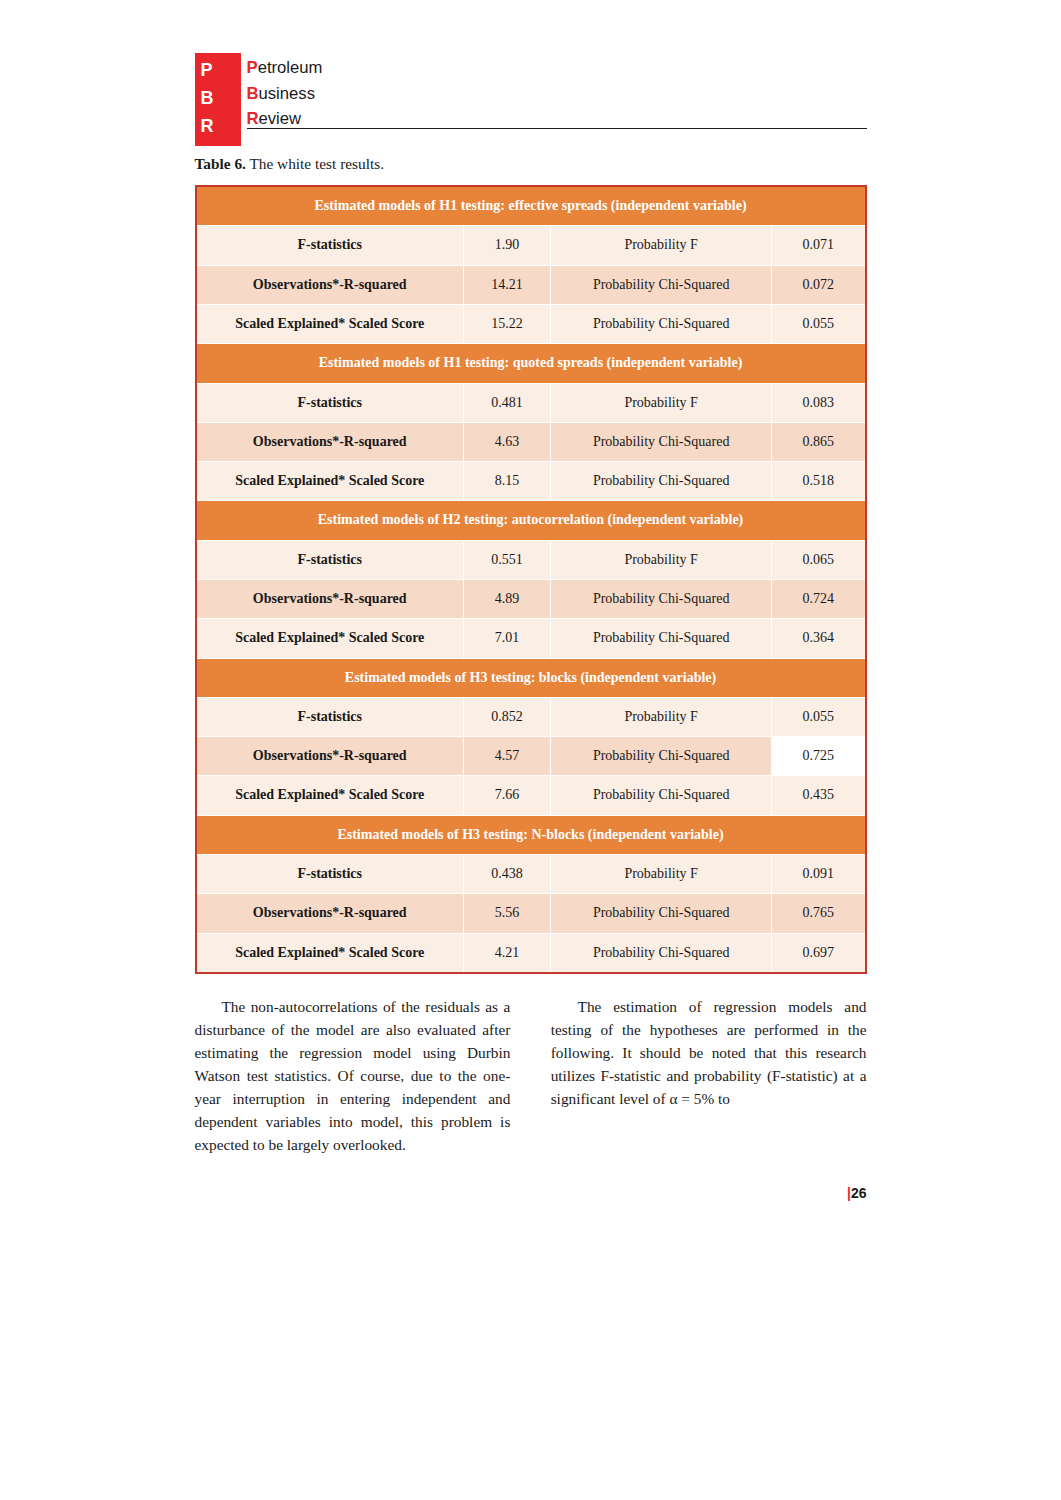P B R
Petroleum
Business
Review
Table 6. The white test results.
| Estimated models of H1 testing: effective spreads (independent variable) |
| F-statistics | 1.90 | Probability F | 0.071 |
| Observations*-R-squared | 14.21 | Probability Chi-Squared | 0.072 |
| Scaled Explained* Scaled Score | 15.22 | Probability Chi-Squared | 0.055 |
| Estimated models of H1 testing: quoted spreads (independent variable) |
| F-statistics | 0.481 | Probability F | 0.083 |
| Observations*-R-squared | 4.63 | Probability Chi-Squared | 0.865 |
| Scaled Explained* Scaled Score | 8.15 | Probability Chi-Squared | 0.518 |
| Estimated models of H2 testing: autocorrelation (independent variable) |
| F-statistics | 0.551 | Probability F | 0.065 |
| Observations*-R-squared | 4.89 | Probability Chi-Squared | 0.724 |
| Scaled Explained* Scaled Score | 7.01 | Probability Chi-Squared | 0.364 |
| Estimated models of H3 testing: blocks (independent variable) |
| F-statistics | 0.852 | Probability F | 0.055 |
| Observations*-R-squared | 4.57 | Probability Chi-Squared | 0.725 |
| Scaled Explained* Scaled Score | 7.66 | Probability Chi-Squared | 0.435 |
| Estimated models of H3 testing: N-blocks (independent variable) |
| F-statistics | 0.438 | Probability F | 0.091 |
| Observations*-R-squared | 5.56 | Probability Chi-Squared | 0.765 |
| Scaled Explained* Scaled Score | 4.21 | Probability Chi-Squared | 0.697 |
The non-autocorrelations of the residuals as a disturbance of the model are also evaluated after estimating the regression model using Durbin Watson test statistics. Of course, due to the one-year interruption in entering independent and dependent variables into model, this problem is expected to be largely overlooked.
The estimation of regression models and testing of the hypotheses are performed in the following. It should be noted that this research utilizes F-statistic and probability (F-statistic) at a significant level of α = 5% to
|26